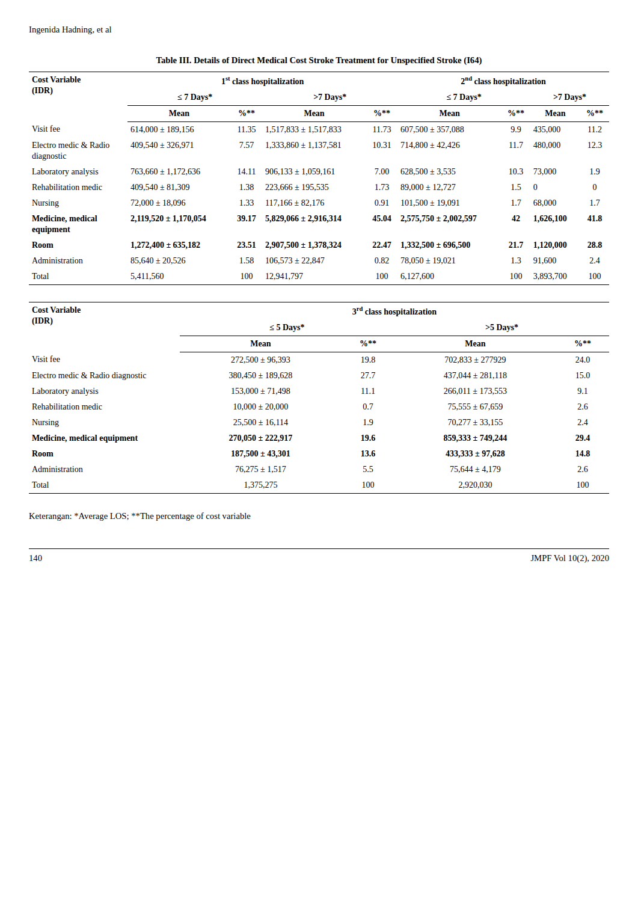Ingenida Hadning, et al
Table III. Details of Direct Medical Cost Stroke Treatment for Unspecified Stroke (I64)
| Cost Variable (IDR) | 1 st class hospitalization | 2 nd class hospitalization |
| --- | --- | --- |
| ≤ 7 Days* | >7 Days* | ≤ 7 Days* | >7 Days* |
| Mean | %** | Mean | %** | Mean | %** | Mean | %** |
| Visit fee | 614,000 ± 189,156 | 11.35 | 1,517,833 ± 1,517,833 | 11.73 | 607,500 ± 357,088 | 9.9 | 435,000 | 11.2 |
| Electro medic & Radio diagnostic | 409,540 ± 326,971 | 7.57 | 1,333,860 ± 1,137,581 | 10.31 | 714,800 ± 42,426 | 11.7 | 480,000 | 12.3 |
| Laboratory analysis | 763,660 ± 1,172,636 | 14.11 | 906,133 ± 1,059,161 | 7.00 | 628,500 ± 3,535 | 10.3 | 73,000 | 1.9 |
| Rehabilitation medic | 409,540 ± 81,309 | 1.38 | 223,666 ± 195,535 | 1.73 | 89,000 ± 12,727 | 1.5 | 0 | 0 |
| Nursing | 72,000 ± 18,096 | 1.33 | 117,166 ± 82,176 | 0.91 | 101,500 ± 19,091 | 1.7 | 68,000 | 1.7 |
| Medicine, medical equipment | 2,119,520 ± 1,170,054 | 39.17 | 5,829,066 ± 2,916,314 | 45.04 | 2,575,750 ± 2,002,597 | 42 | 1,626,100 | 41.8 |
| Room | 1,272,400 ± 635,182 | 23.51 | 2,907,500 ± 1,378,324 | 22.47 | 1,332,500 ± 696,500 | 21.7 | 1,120,000 | 28.8 |
| Administration | 85,640 ± 20,526 | 1.58 | 106,573 ± 22,847 | 0.82 | 78,050 ± 19,021 | 1.3 | 91,600 | 2.4 |
| Total | 5,411,560 | 100 | 12,941,797 | 100 | 6,127,600 | 100 | 3,893,700 | 100 |
| Cost Variable (IDR) | 3 rd class hospitalization |
| --- | --- |
| ≤ 5 Days* | >5 Days* |
| Mean | %** | Mean | %** |
| Visit fee | 272,500 ± 96,393 | 19.8 | 702,833 ± 277929 | 24.0 |
| Electro medic & Radio diagnostic | 380,450 ± 189,628 | 27.7 | 437,044 ± 281,118 | 15.0 |
| Laboratory analysis | 153,000 ± 71,498 | 11.1 | 266,011 ± 173,553 | 9.1 |
| Rehabilitation medic | 10,000 ± 20,000 | 0.7 | 75,555 ± 67,659 | 2.6 |
| Nursing | 25,500 ± 16,114 | 1.9 | 70,277 ± 33,155 | 2.4 |
| Medicine, medical equipment | 270,050 ± 222,917 | 19.6 | 859,333 ± 749,244 | 29.4 |
| Room | 187,500 ± 43,301 | 13.6 | 433,333 ± 97,628 | 14.8 |
| Administration | 76,275 ± 1,517 | 5.5 | 75,644 ± 4,179 | 2.6 |
| Total | 1,375,275 | 100 | 2,920,030 | 100 |
Keterangan: *Average LOS; **The percentage of cost variable
140 JMPF Vol 10(2), 2020